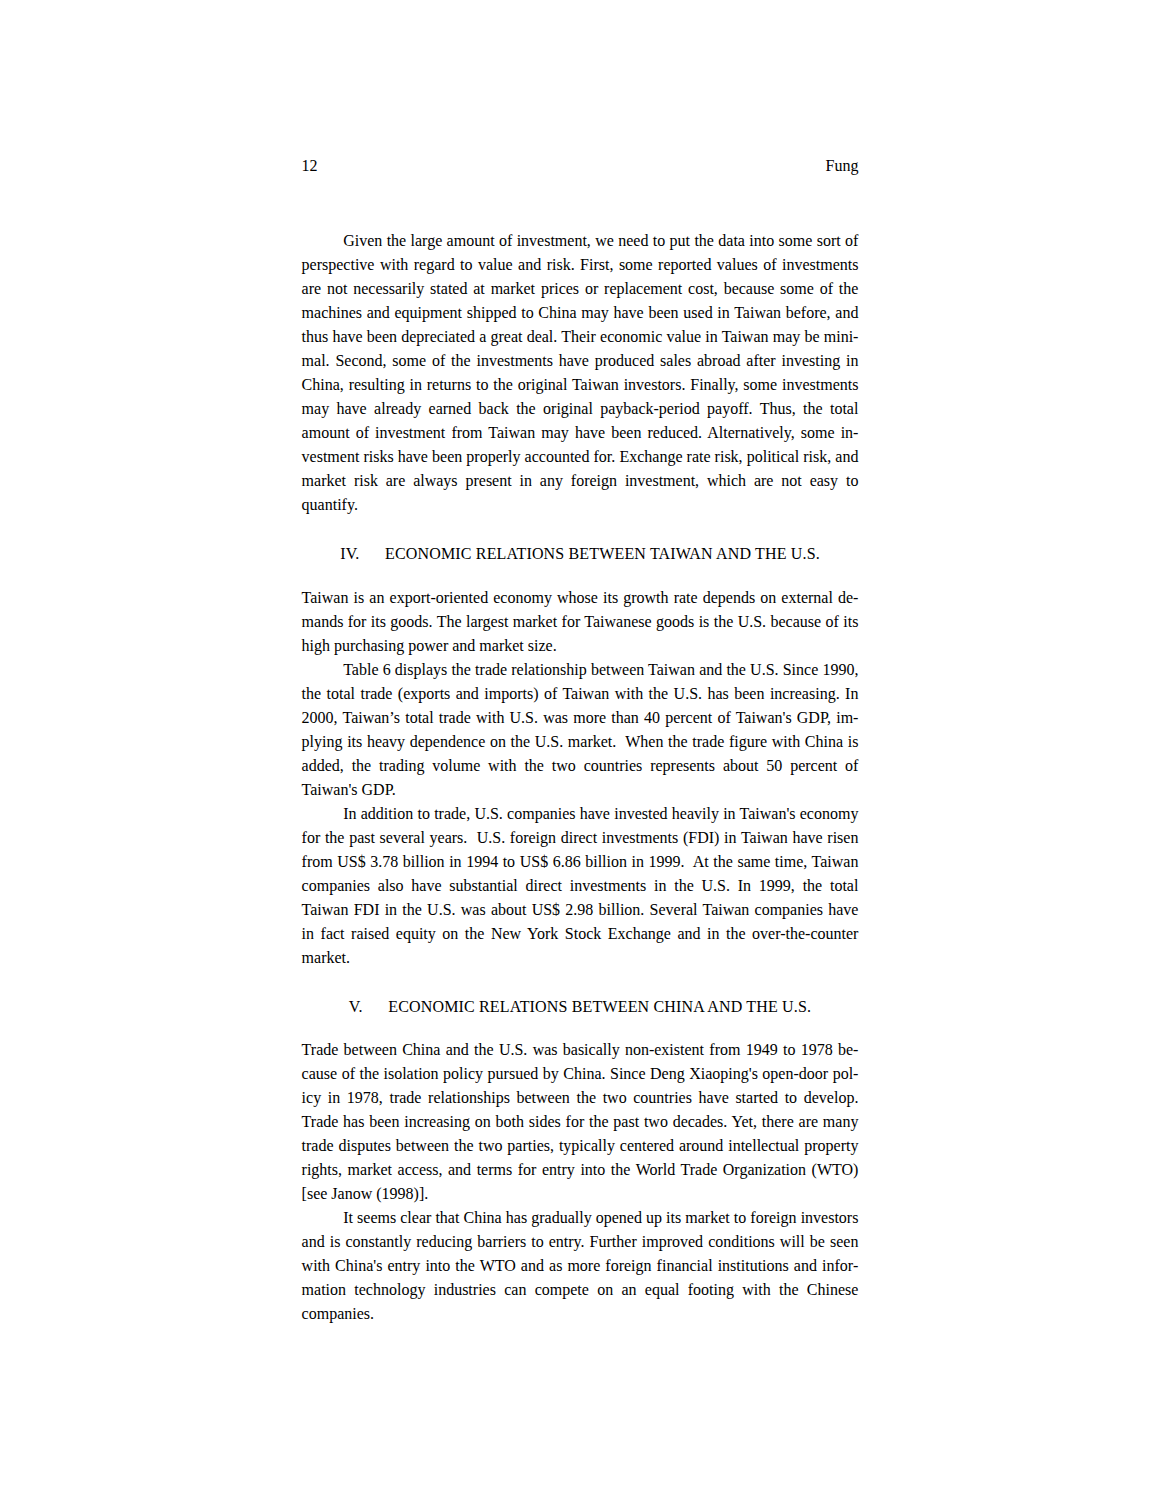12 Fung
Given the large amount of investment, we need to put the data into some sort of perspective with regard to value and risk. First, some reported values of investments are not necessarily stated at market prices or replacement cost, because some of the machines and equipment shipped to China may have been used in Taiwan before, and thus have been depreciated a great deal. Their economic value in Taiwan may be minimal. Second, some of the investments have produced sales abroad after investing in China, resulting in returns to the original Taiwan investors. Finally, some investments may have already earned back the original payback-period payoff. Thus, the total amount of investment from Taiwan may have been reduced. Alternatively, some investment risks have been properly accounted for. Exchange rate risk, political risk, and market risk are always present in any foreign investment, which are not easy to quantify.
IV. Economic Relations Between Taiwan and the U.S.
Taiwan is an export-oriented economy whose its growth rate depends on external demands for its goods. The largest market for Taiwanese goods is the U.S. because of its high purchasing power and market size.
Table 6 displays the trade relationship between Taiwan and the U.S. Since 1990, the total trade (exports and imports) of Taiwan with the U.S. has been increasing. In 2000, Taiwan’s total trade with U.S. was more than 40 percent of Taiwan's GDP, implying its heavy dependence on the U.S. market. When the trade figure with China is added, the trading volume with the two countries represents about 50 percent of Taiwan's GDP.
In addition to trade, U.S. companies have invested heavily in Taiwan's economy for the past several years. U.S. foreign direct investments (FDI) in Taiwan have risen from US$ 3.78 billion in 1994 to US$ 6.86 billion in 1999. At the same time, Taiwan companies also have substantial direct investments in the U.S. In 1999, the total Taiwan FDI in the U.S. was about US$ 2.98 billion. Several Taiwan companies have in fact raised equity on the New York Stock Exchange and in the over-the-counter market.
V. Economic Relations Between China and the U.S.
Trade between China and the U.S. was basically non-existent from 1949 to 1978 because of the isolation policy pursued by China. Since Deng Xiaoping's open-door policy in 1978, trade relationships between the two countries have started to develop. Trade has been increasing on both sides for the past two decades. Yet, there are many trade disputes between the two parties, typically centered around intellectual property rights, market access, and terms for entry into the World Trade Organization (WTO) [see Janow (1998)].
It seems clear that China has gradually opened up its market to foreign investors and is constantly reducing barriers to entry. Further improved conditions will be seen with China's entry into the WTO and as more foreign financial institutions and information technology industries can compete on an equal footing with the Chinese companies.